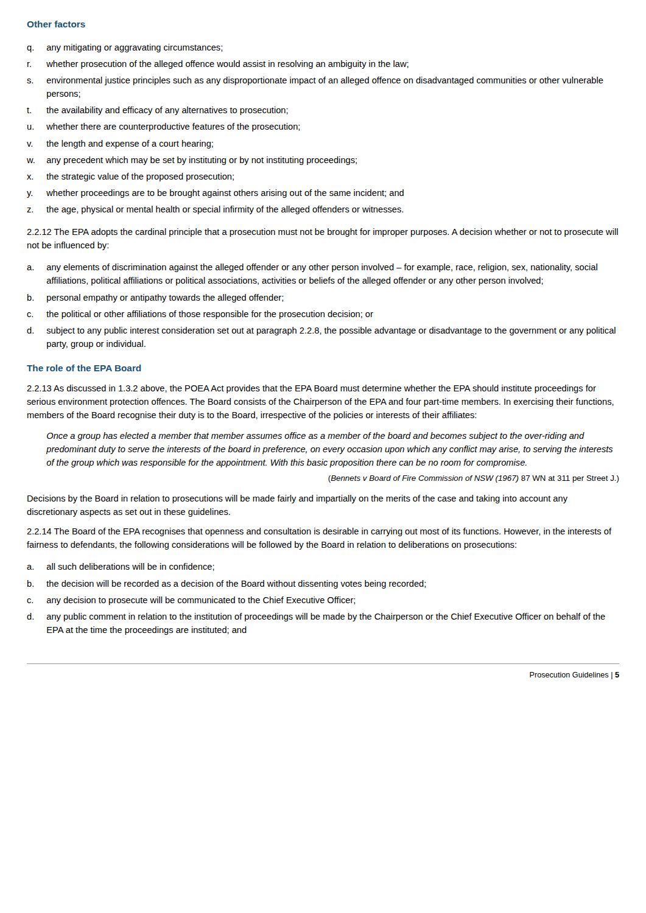Other factors
q. any mitigating or aggravating circumstances;
r. whether prosecution of the alleged offence would assist in resolving an ambiguity in the law;
s. environmental justice principles such as any disproportionate impact of an alleged offence on disadvantaged communities or other vulnerable persons;
t. the availability and efficacy of any alternatives to prosecution;
u. whether there are counterproductive features of the prosecution;
v. the length and expense of a court hearing;
w. any precedent which may be set by instituting or by not instituting proceedings;
x. the strategic value of the proposed prosecution;
y. whether proceedings are to be brought against others arising out of the same incident; and
z. the age, physical or mental health or special infirmity of the alleged offenders or witnesses.
2.2.12 The EPA adopts the cardinal principle that a prosecution must not be brought for improper purposes. A decision whether or not to prosecute will not be influenced by:
a. any elements of discrimination against the alleged offender or any other person involved – for example, race, religion, sex, nationality, social affiliations, political affiliations or political associations, activities or beliefs of the alleged offender or any other person involved;
b. personal empathy or antipathy towards the alleged offender;
c. the political or other affiliations of those responsible for the prosecution decision; or
d. subject to any public interest consideration set out at paragraph 2.2.8, the possible advantage or disadvantage to the government or any political party, group or individual.
The role of the EPA Board
2.2.13 As discussed in 1.3.2 above, the POEA Act provides that the EPA Board must determine whether the EPA should institute proceedings for serious environment protection offences. The Board consists of the Chairperson of the EPA and four part-time members. In exercising their functions, members of the Board recognise their duty is to the Board, irrespective of the policies or interests of their affiliates:
Once a group has elected a member that member assumes office as a member of the board and becomes subject to the over-riding and predominant duty to serve the interests of the board in preference, on every occasion upon which any conflict may arise, to serving the interests of the group which was responsible for the appointment. With this basic proposition there can be no room for compromise.
(Bennets v Board of Fire Commission of NSW (1967) 87 WN at 311 per Street J.)
Decisions by the Board in relation to prosecutions will be made fairly and impartially on the merits of the case and taking into account any discretionary aspects as set out in these guidelines.
2.2.14 The Board of the EPA recognises that openness and consultation is desirable in carrying out most of its functions. However, in the interests of fairness to defendants, the following considerations will be followed by the Board in relation to deliberations on prosecutions:
a. all such deliberations will be in confidence;
b. the decision will be recorded as a decision of the Board without dissenting votes being recorded;
c. any decision to prosecute will be communicated to the Chief Executive Officer;
d. any public comment in relation to the institution of proceedings will be made by the Chairperson or the Chief Executive Officer on behalf of the EPA at the time the proceedings are instituted; and
Prosecution Guidelines | 5